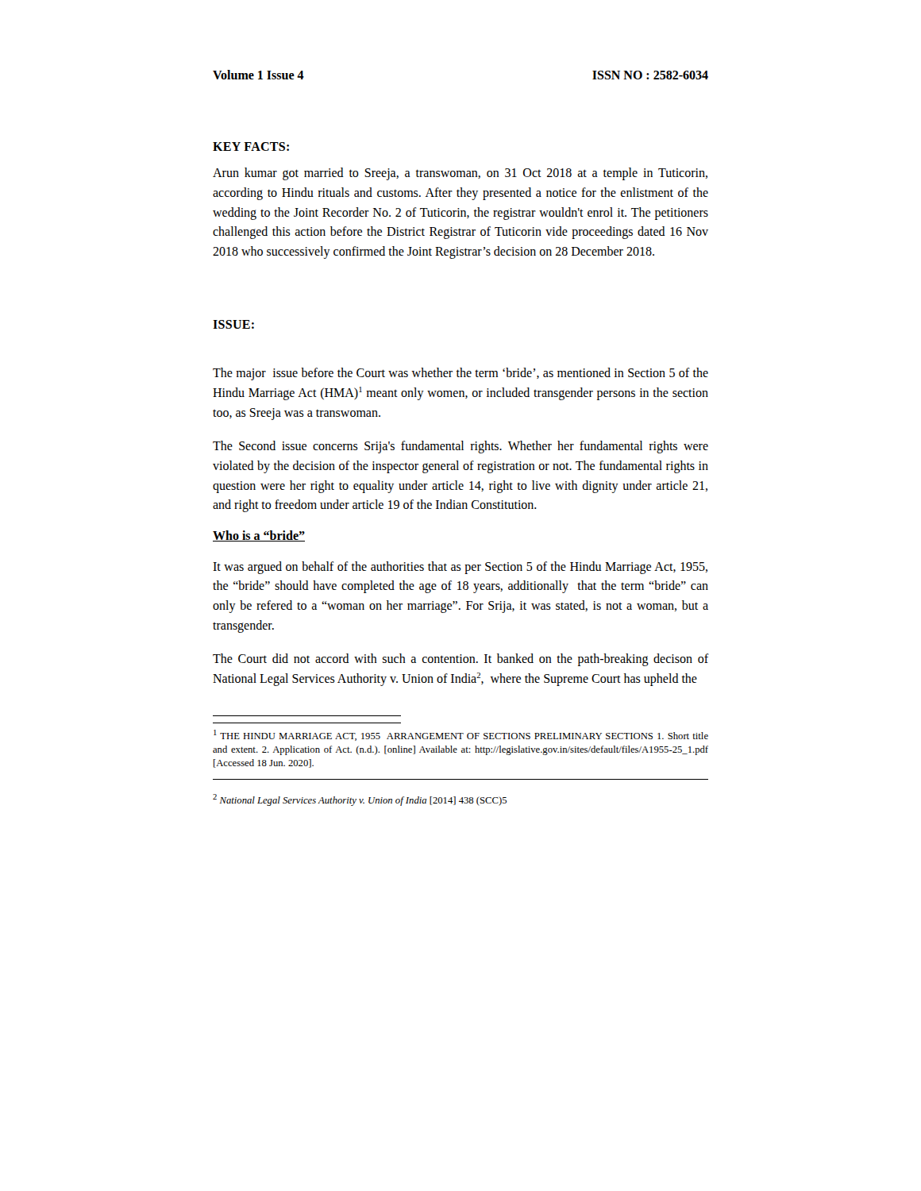Volume 1 Issue 4
ISSN NO : 2582-6034
KEY FACTS:
Arun kumar got married to Sreeja, a transwoman, on 31 Oct 2018 at a temple in Tuticorin, according to Hindu rituals and customs. After they presented a notice for the enlistment of the wedding to the Joint Recorder No. 2 of Tuticorin, the registrar wouldn't enrol it. The petitioners challenged this action before the District Registrar of Tuticorin vide proceedings dated 16 Nov 2018 who successively confirmed the Joint Registrar’s decision on 28 December 2018.
ISSUE:
The major issue before the Court was whether the term ‘bride’, as mentioned in Section 5 of the Hindu Marriage Act (HMA)1 meant only women, or included transgender persons in the section too, as Sreeja was a transwoman.
The Second issue concerns Srija's fundamental rights. Whether her fundamental rights were violated by the decision of the inspector general of registration or not. The fundamental rights in question were her right to equality under article 14, right to live with dignity under article 21, and right to freedom under article 19 of the Indian Constitution.
Who is a “bride”
It was argued on behalf of the authorities that as per Section 5 of the Hindu Marriage Act, 1955, the “bride” should have completed the age of 18 years, additionally that the term “bride” can only be refered to a “woman on her marriage”. For Srija, it was stated, is not a woman, but a transgender.
The Court did not accord with such a contention. It banked on the path-breaking decison of National Legal Services Authority v. Union of India2, where the Supreme Court has upheld the
1 THE HINDU MARRIAGE ACT, 1955 ARRANGEMENT OF SECTIONS PRELIMINARY SECTIONS 1. Short title and extent. 2. Application of Act. (n.d.). [online] Available at: http://legislative.gov.in/sites/default/files/A1955-25_1.pdf [Accessed 18 Jun. 2020].
2 National Legal Services Authority v. Union of India [2014] 438 (SCC)5